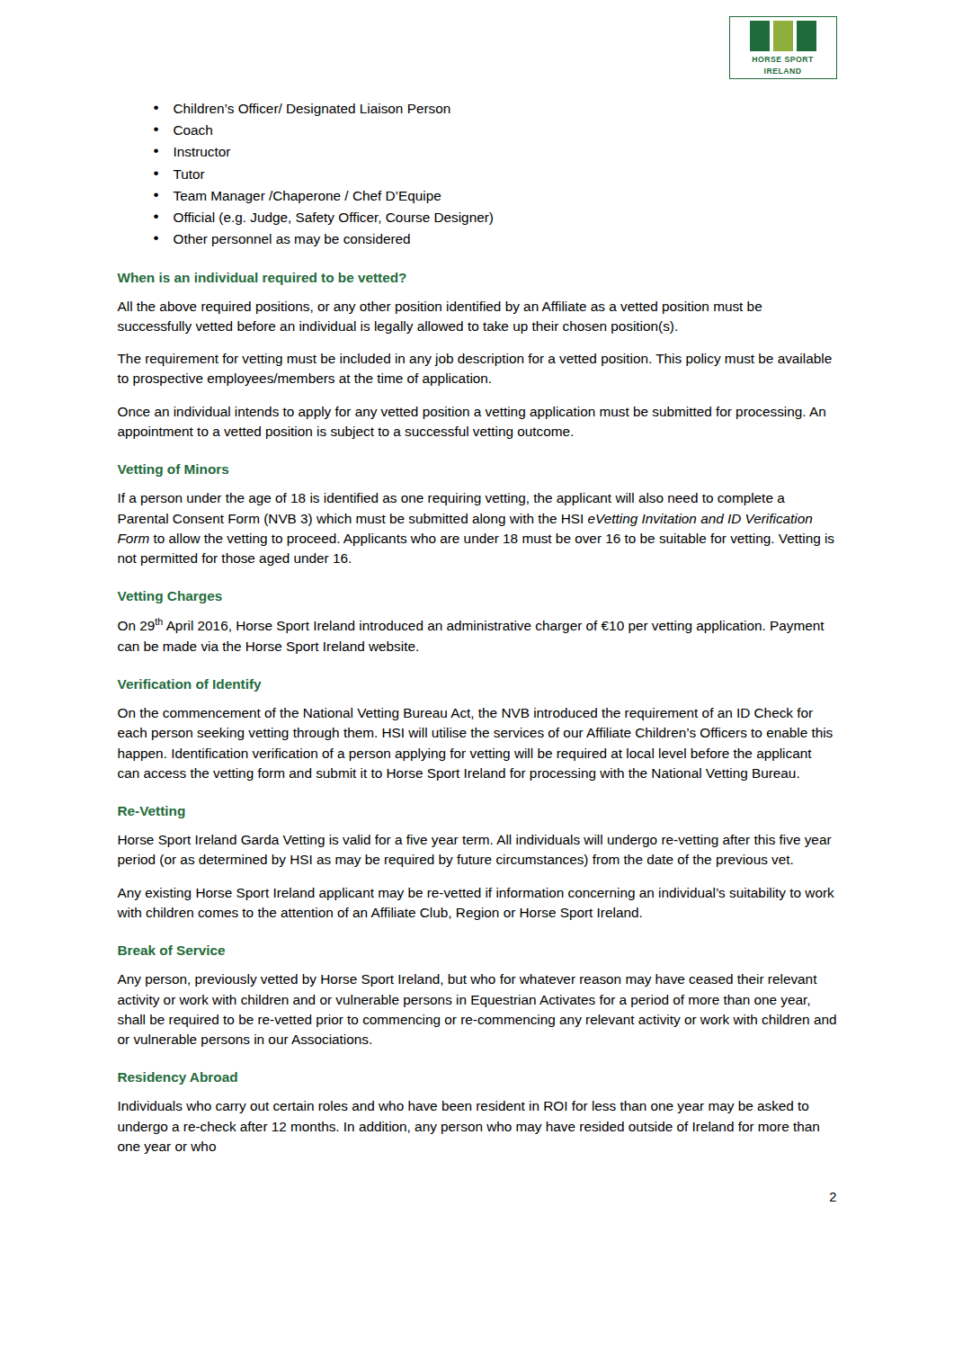Horse Sport Ireland
Children’s Officer/ Designated Liaison Person
Coach
Instructor
Tutor
Team Manager /Chaperone / Chef D’Equipe
Official (e.g. Judge, Safety Officer, Course Designer)
Other personnel as may be considered
When is an individual required to be vetted?
All the above required positions, or any other position identified by an Affiliate as a vetted position must be successfully vetted before an individual is legally allowed to take up their chosen position(s).
The requirement for vetting must be included in any job description for a vetted position. This policy must be available to prospective employees/members at the time of application.
Once an individual intends to apply for any vetted position a vetting application must be submitted for processing. An appointment to a vetted position is subject to a successful vetting outcome.
Vetting of Minors
If a person under the age of 18 is identified as one requiring vetting, the applicant will also need to complete a Parental Consent Form (NVB 3) which must be submitted along with the HSI eVetting Invitation and ID Verification Form to allow the vetting to proceed. Applicants who are under 18 must be over 16 to be suitable for vetting. Vetting is not permitted for those aged under 16.
Vetting Charges
On 29th April 2016, Horse Sport Ireland introduced an administrative charger of €10 per vetting application. Payment can be made via the Horse Sport Ireland website.
Verification of Identify
On the commencement of the National Vetting Bureau Act, the NVB introduced the requirement of an ID Check for each person seeking vetting through them. HSI will utilise the services of our Affiliate Children’s Officers to enable this happen. Identification verification of a person applying for vetting will be required at local level before the applicant can access the vetting form and submit it to Horse Sport Ireland for processing with the National Vetting Bureau.
Re-Vetting
Horse Sport Ireland Garda Vetting is valid for a five year term. All individuals will undergo re-vetting after this five year period (or as determined by HSI as may be required by future circumstances) from the date of the previous vet.
Any existing Horse Sport Ireland applicant may be re-vetted if information concerning an individual’s suitability to work with children comes to the attention of an Affiliate Club, Region or Horse Sport Ireland.
Break of Service
Any person, previously vetted by Horse Sport Ireland, but who for whatever reason may have ceased their relevant activity or work with children and or vulnerable persons in Equestrian Activates for a period of more than one year, shall be required to be re-vetted prior to commencing or re-commencing any relevant activity or work with children and or vulnerable persons in our Associations.
Residency Abroad
Individuals who carry out certain roles and who have been resident in ROI for less than one year may be asked to undergo a re-check after 12 months. In addition, any person who may have resided outside of Ireland for more than one year or who
2